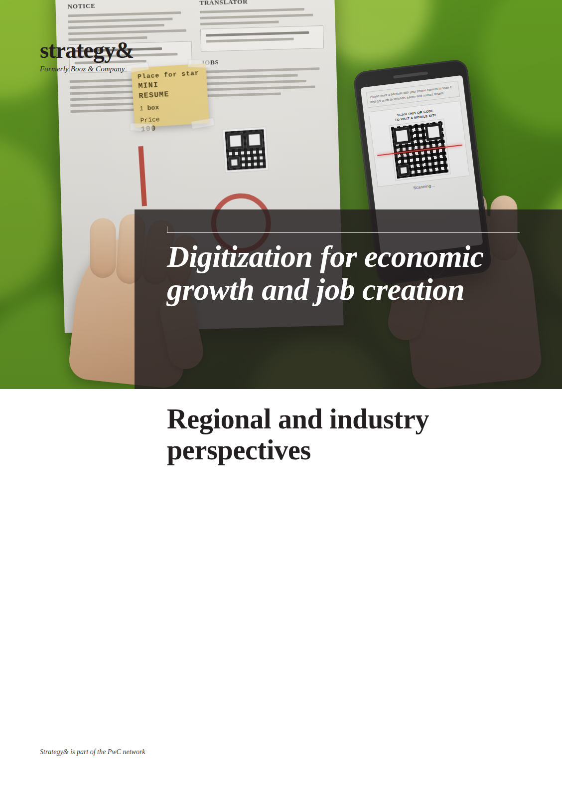Notice
Translator
Jobs
Place for star
MINI
RESUME
1 box
Price
100
Please point a barcode with your phone camera to scan it and get a job description, salary and contact details.
SCAN THIS QR CODE
TO VISIT A MOBILE SITE
Scanning…
strategy&
Formerly Booz & Company
Digitization for economic growth and job creation
Regional and industry perspectives
Strategy& is part of the PwC network